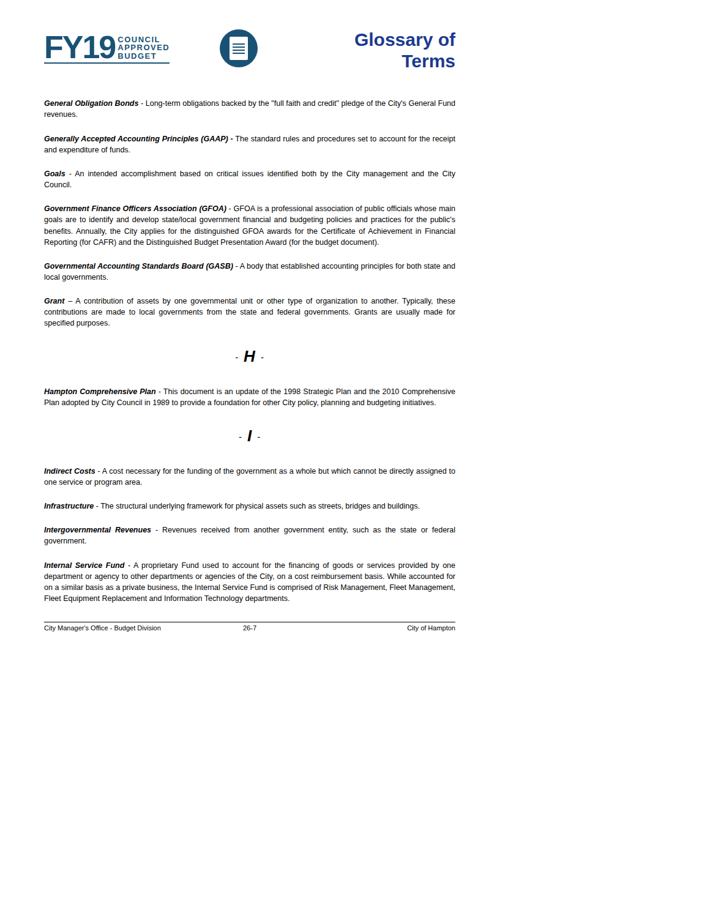FY19 COUNCIL
APPROVED
BUDGET
Glossary of
Terms
General Obligation Bonds - Long-term obligations backed by the "full faith and credit" pledge of the City's General Fund revenues.
Generally Accepted Accounting Principles (GAAP) - The standard rules and procedures set to account for the receipt and expenditure of funds.
Goals - An intended accomplishment based on critical issues identified both by the City management and the City Council.
Government Finance Officers Association (GFOA) - GFOA is a professional association of public officials whose main goals are to identify and develop state/local government financial and budgeting policies and practices for the public's benefits. Annually, the City applies for the distinguished GFOA awards for the Certificate of Achievement in Financial Reporting (for CAFR) and the Distinguished Budget Presentation Award (for the budget document).
Governmental Accounting Standards Board (GASB) - A body that established accounting principles for both state and local governments.
Grant – A contribution of assets by one governmental unit or other type of organization to another. Typically, these contributions are made to local governments from the state and federal governments. Grants are usually made for specified purposes.
- H -
Hampton Comprehensive Plan - This document is an update of the 1998 Strategic Plan and the 2010 Comprehensive Plan adopted by City Council in 1989 to provide a foundation for other City policy, planning and budgeting initiatives.
- I -
Indirect Costs - A cost necessary for the funding of the government as a whole but which cannot be directly assigned to one service or program area.
Infrastructure - The structural underlying framework for physical assets such as streets, bridges and buildings.
Intergovernmental Revenues - Revenues received from another government entity, such as the state or federal government.
Internal Service Fund - A proprietary Fund used to account for the financing of goods or services provided by one department or agency to other departments or agencies of the City, on a cost reimbursement basis. While accounted for on a similar basis as a private business, the Internal Service Fund is comprised of Risk Management, Fleet Management, Fleet Equipment Replacement and Information Technology departments.
City Manager's Office - Budget Division 26-7 City of Hampton